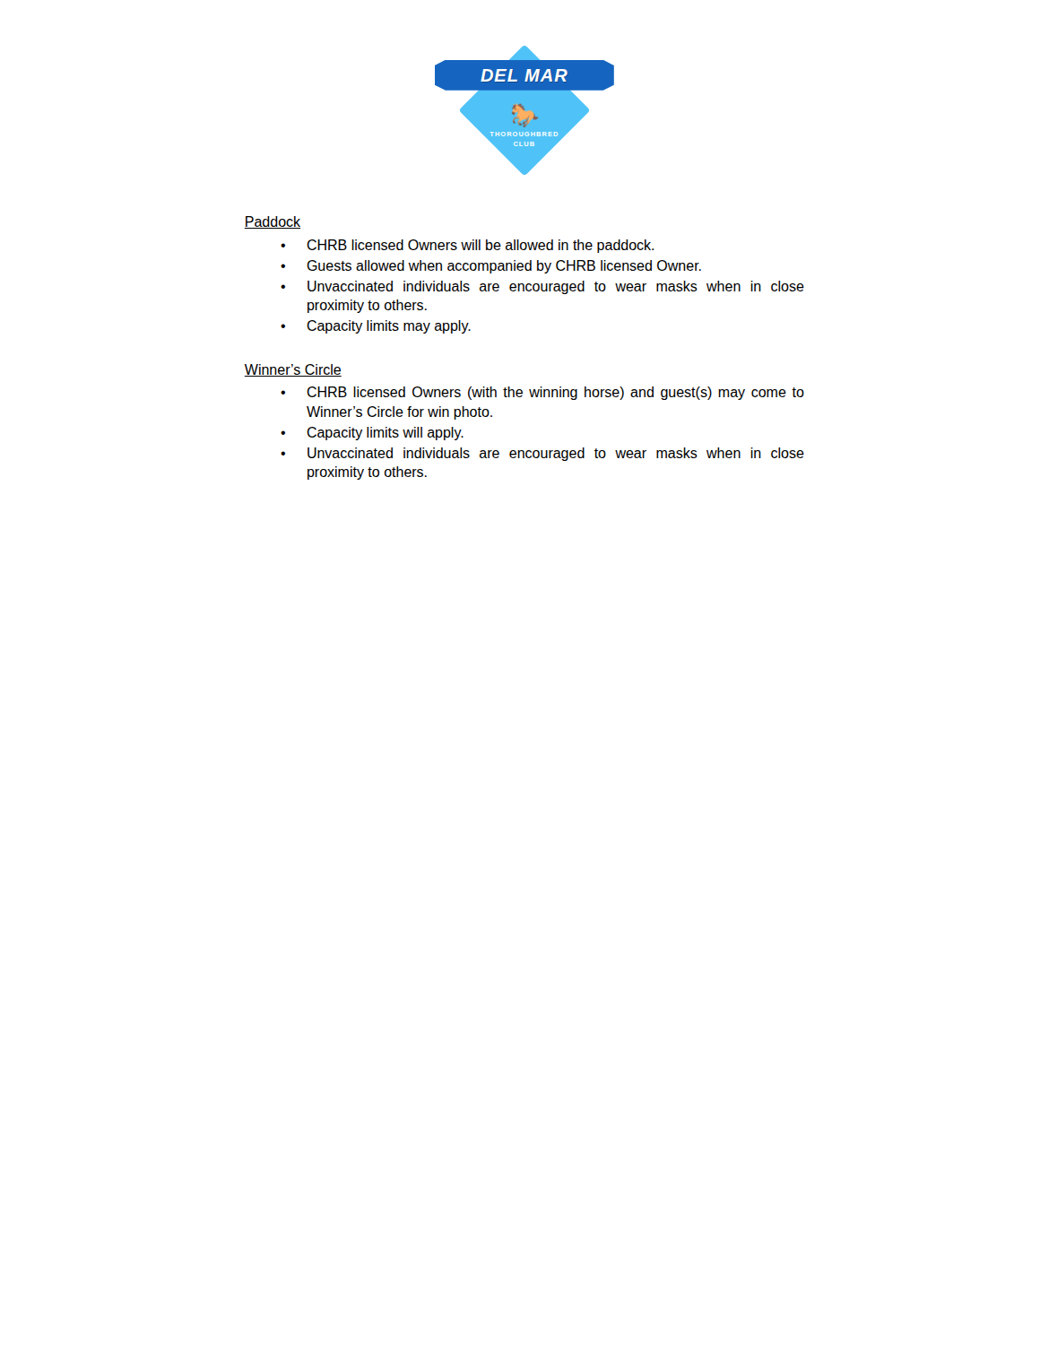DEL MAR
🐎
THOROUGHBRED
CLUB
Paddock
CHRB licensed Owners will be allowed in the paddock.
Guests allowed when accompanied by CHRB licensed Owner.
Unvaccinated individuals are encouraged to wear masks when in close proximity to others.
Capacity limits may apply.
Winner’s Circle
CHRB licensed Owners (with the winning horse) and guest(s) may come to Winner’s Circle for win photo.
Capacity limits will apply.
Unvaccinated individuals are encouraged to wear masks when in close proximity to others.